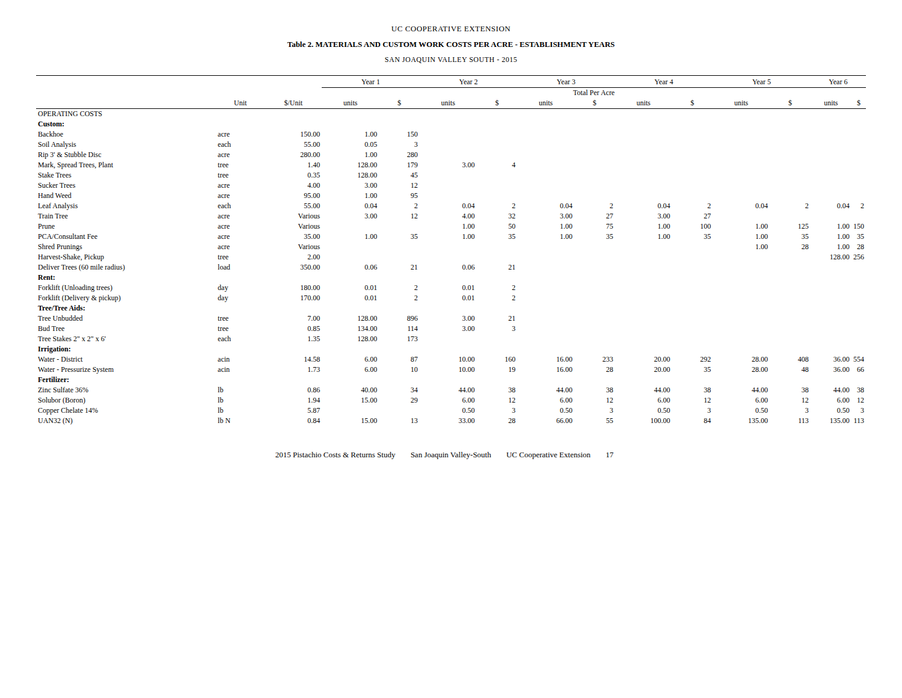UC COOPERATIVE EXTENSION
Table 2. MATERIALS AND CUSTOM WORK COSTS PER ACRE - ESTABLISHMENT YEARS
SAN JOAQUIN VALLEY SOUTH - 2015
| | | | Year 1 | Year 2 | Year 3 | Year 4 | Year 5 | Year 6 |
| | | | Total Per Acre |
| | Unit | $/Unit | units | $ | units | $ | units | $ | units | $ | units | $ | units | $ |
| OPERATING COSTS | |
| Custom: | |
| Backhoe | acre | 150.00 | 1.00 | 150 | | | | | | | | | | |
| Soil Analysis | each | 55.00 | 0.05 | 3 | | | | | | | | | | |
| Rip 3' & Stubble Disc | acre | 280.00 | 1.00 | 280 | | | | | | | | | | |
| Mark, Spread Trees, Plant | tree | 1.40 | 128.00 | 179 | 3.00 | 4 | | | | | | | | |
| Stake Trees | tree | 0.35 | 128.00 | 45 | | | | | | | | | | |
| Sucker Trees | acre | 4.00 | 3.00 | 12 | | | | | | | | | | |
| Hand Weed | acre | 95.00 | 1.00 | 95 | | | | | | | | | | |
| Leaf Analysis | each | 55.00 | 0.04 | 2 | 0.04 | 2 | 0.04 | 2 | 0.04 | 2 | 0.04 | 2 | 0.04 | 2 |
| Train Tree | acre | Various | 3.00 | 12 | 4.00 | 32 | 3.00 | 27 | 3.00 | 27 | | | | |
| Prune | acre | Various | | | 1.00 | 50 | 1.00 | 75 | 1.00 | 100 | 1.00 | 125 | 1.00 | 150 |
| PCA/Consultant Fee | acre | 35.00 | 1.00 | 35 | 1.00 | 35 | 1.00 | 35 | 1.00 | 35 | 1.00 | 35 | 1.00 | 35 |
| Shred Prunings | acre | Various | | | | | | | | | 1.00 | 28 | 1.00 | 28 |
| Harvest-Shake, Pickup | tree | 2.00 | | | | | | | | | | | 128.00 | 256 |
| Deliver Trees (60 mile radius) | load | 350.00 | 0.06 | 21 | 0.06 | 21 | | | | | | | | |
| Rent: | |
| Forklift (Unloading trees) | day | 180.00 | 0.01 | 2 | 0.01 | 2 | | | | | | | | |
| Forklift (Delivery & pickup) | day | 170.00 | 0.01 | 2 | 0.01 | 2 | | | | | | | | |
| Tree/Tree Aids: | |
| Tree Unbudded | tree | 7.00 | 128.00 | 896 | 3.00 | 21 | | | | | | | | |
| Bud Tree | tree | 0.85 | 134.00 | 114 | 3.00 | 3 | | | | | | | | |
| Tree Stakes 2" x 2" x 6' | each | 1.35 | 128.00 | 173 | | | | | | | | | | |
| Irrigation: | |
| Water - District | acin | 14.58 | 6.00 | 87 | 10.00 | 160 | 16.00 | 233 | 20.00 | 292 | 28.00 | 408 | 36.00 | 554 |
| Water - Pressurize System | acin | 1.73 | 6.00 | 10 | 10.00 | 19 | 16.00 | 28 | 20.00 | 35 | 28.00 | 48 | 36.00 | 66 |
| Fertilizer: | |
| Zinc Sulfate 36% | lb | 0.86 | 40.00 | 34 | 44.00 | 38 | 44.00 | 38 | 44.00 | 38 | 44.00 | 38 | 44.00 | 38 |
| Solubor (Boron) | lb | 1.94 | 15.00 | 29 | 6.00 | 12 | 6.00 | 12 | 6.00 | 12 | 6.00 | 12 | 6.00 | 12 |
| Copper Chelate 14% | lb | 5.87 | | | 0.50 | 3 | 0.50 | 3 | 0.50 | 3 | 0.50 | 3 | 0.50 | 3 |
| UAN32 (N) | lb N | 0.84 | 15.00 | 13 | 33.00 | 28 | 66.00 | 55 | 100.00 | 84 | 135.00 | 113 | 135.00 | 113 |
2015 Pistachio Costs & Returns Study San Joaquin Valley-South UC Cooperative Extension 17